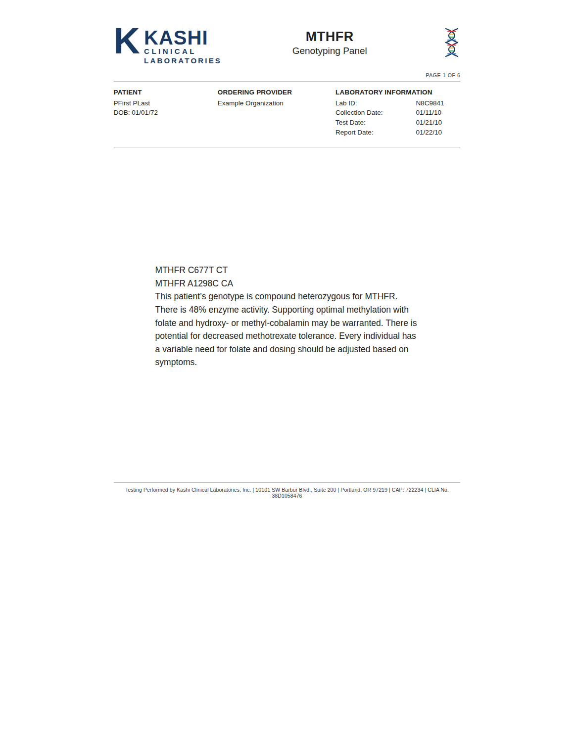K
KASHI
CLINICAL
LABORATORIES
MTHFR
Genotyping Panel
PAGE 1 OF 6
PATIENT
PFirst PLast
DOB: 01/01/72
ORDERING PROVIDER
Example Organization
LABORATORY INFORMATION
Lab ID: N8C9841 Collection Date: 01/11/10 Test Date: 01/21/10 Report Date: 01/22/10
MTHFR C677T CT
MTHFR A1298C CA
This patient’s genotype is compound heterozygous for MTHFR. There is 48% enzyme activity. Supporting optimal methylation with folate and hydroxy- or methyl-cobalamin may be warranted. There is potential for decreased methotrexate tolerance. Every individual has a variable need for folate and dosing should be adjusted based on symptoms.
Testing Performed by Kashi Clinical Laboratories, Inc. | 10101 SW Barbur Blvd., Suite 200 | Portland, OR 97219 | CAP: 722234 | CLIA No. 38D1058476